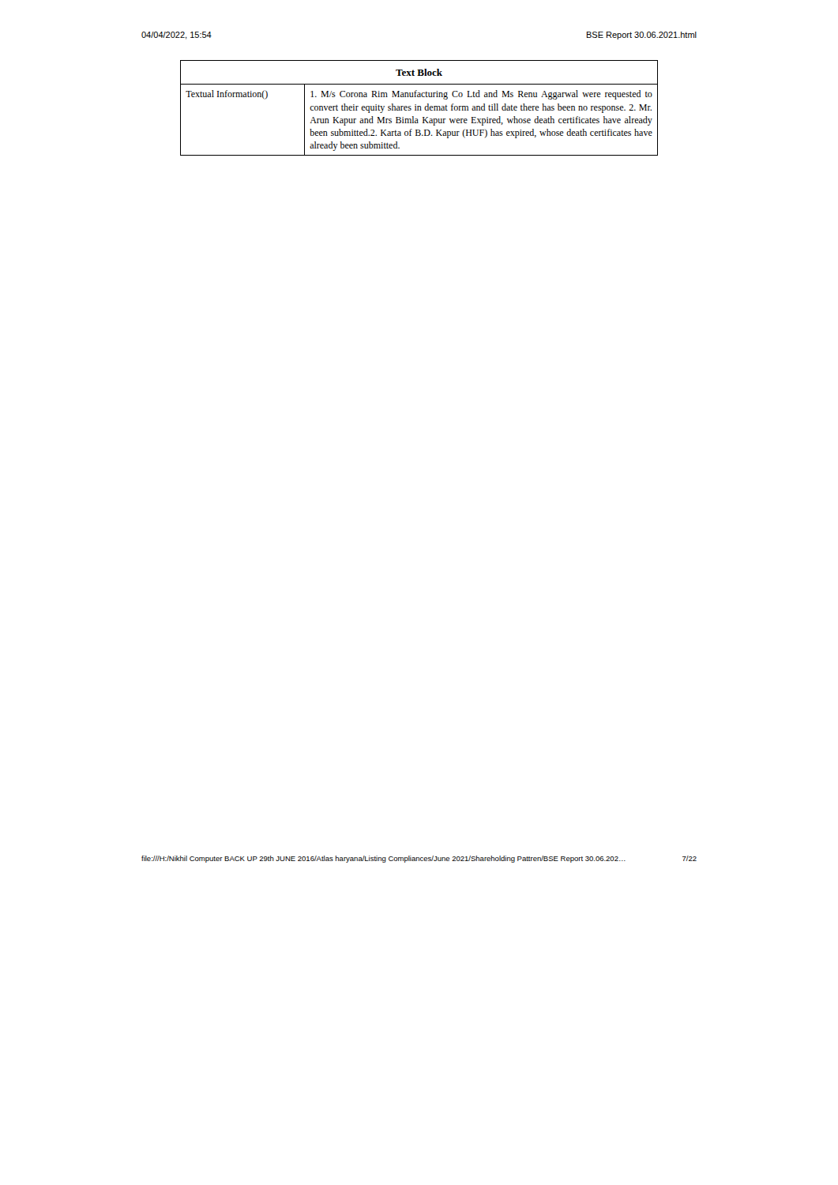04/04/2022, 15:54 BSE Report 30.06.2021.html
| Text Block |
| --- |
| Textual Information() | 1. M/s Corona Rim Manufacturing Co Ltd and Ms Renu Aggarwal were requested to convert their equity shares in demat form and till date there has been no response. 2. Mr. Arun Kapur and Mrs Bimla Kapur were Expired, whose death certificates have already been submitted.2. Karta of B.D. Kapur (HUF) has expired, whose death certificates have already been submitted. |
file:///H:/Nikhil Computer BACK UP 29th JUNE 2016/Atlas haryana/Listing Compliances/June 2021/Shareholding Pattren/BSE Report 30.06.202… 7/22